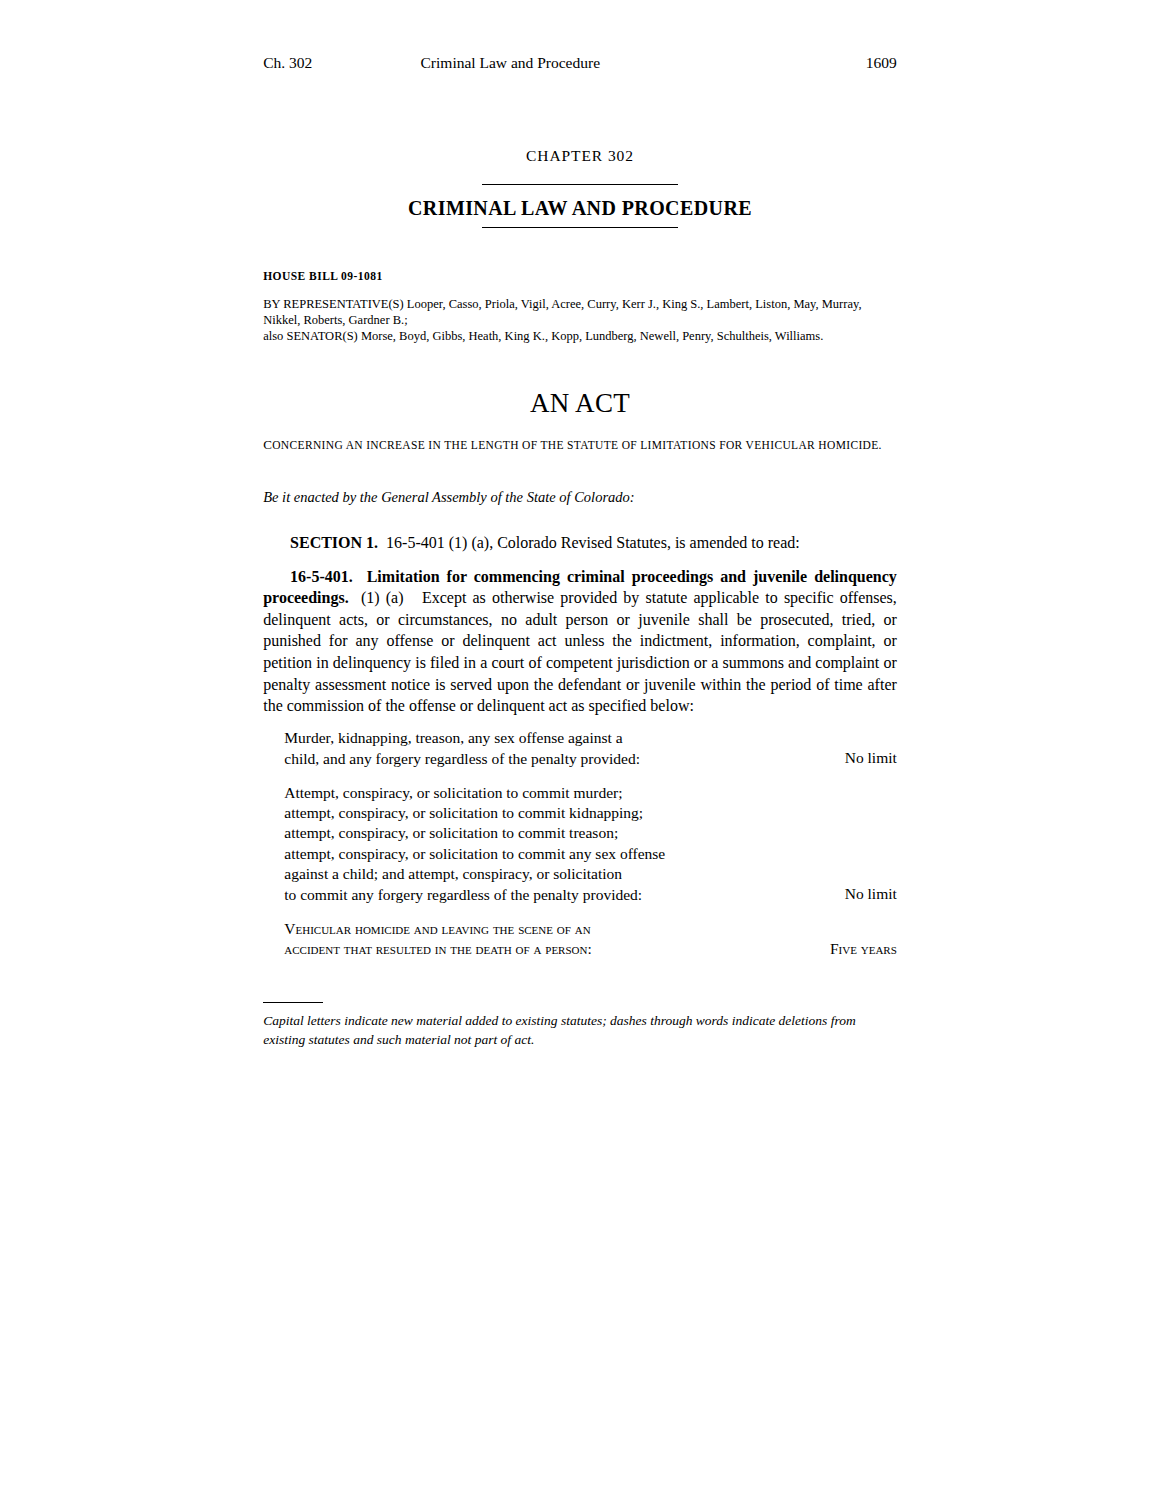Ch. 302
Criminal Law and Procedure
1609
CHAPTER 302
CRIMINAL LAW AND PROCEDURE
HOUSE BILL 09-1081
BY REPRESENTATIVE(S) Looper, Casso, Priola, Vigil, Acree, Curry, Kerr J., King S., Lambert, Liston, May, Murray, Nikkel, Roberts, Gardner B.; also SENATOR(S) Morse, Boyd, Gibbs, Heath, King K., Kopp, Lundberg, Newell, Penry, Schultheis, Williams.
AN ACT
CONCERNING AN INCREASE IN THE LENGTH OF THE STATUTE OF LIMITATIONS FOR VEHICULAR HOMICIDE.
Be it enacted by the General Assembly of the State of Colorado:
SECTION 1. 16-5-401 (1) (a), Colorado Revised Statutes, is amended to read:
16-5-401. Limitation for commencing criminal proceedings and juvenile delinquency proceedings. (1) (a) Except as otherwise provided by statute applicable to specific offenses, delinquent acts, or circumstances, no adult person or juvenile shall be prosecuted, tried, or punished for any offense or delinquent act unless the indictment, information, complaint, or petition in delinquency is filed in a court of competent jurisdiction or a summons and complaint or penalty assessment notice is served upon the defendant or juvenile within the period of time after the commission of the offense or delinquent act as specified below:
| Murder, kidnapping, treason, any sex offense against a child, and any forgery regardless of the penalty provided: | No limit |
| Attempt, conspiracy, or solicitation to commit murder; attempt, conspiracy, or solicitation to commit kidnapping; attempt, conspiracy, or solicitation to commit treason; attempt, conspiracy, or solicitation to commit any sex offense against a child; and attempt, conspiracy, or solicitation to commit any forgery regardless of the penalty provided: | No limit |
| Vehicular homicide and leaving the scene of an accident that resulted in the death of a person: | Five years |
Capital letters indicate new material added to existing statutes; dashes through words indicate deletions from existing statutes and such material not part of act.